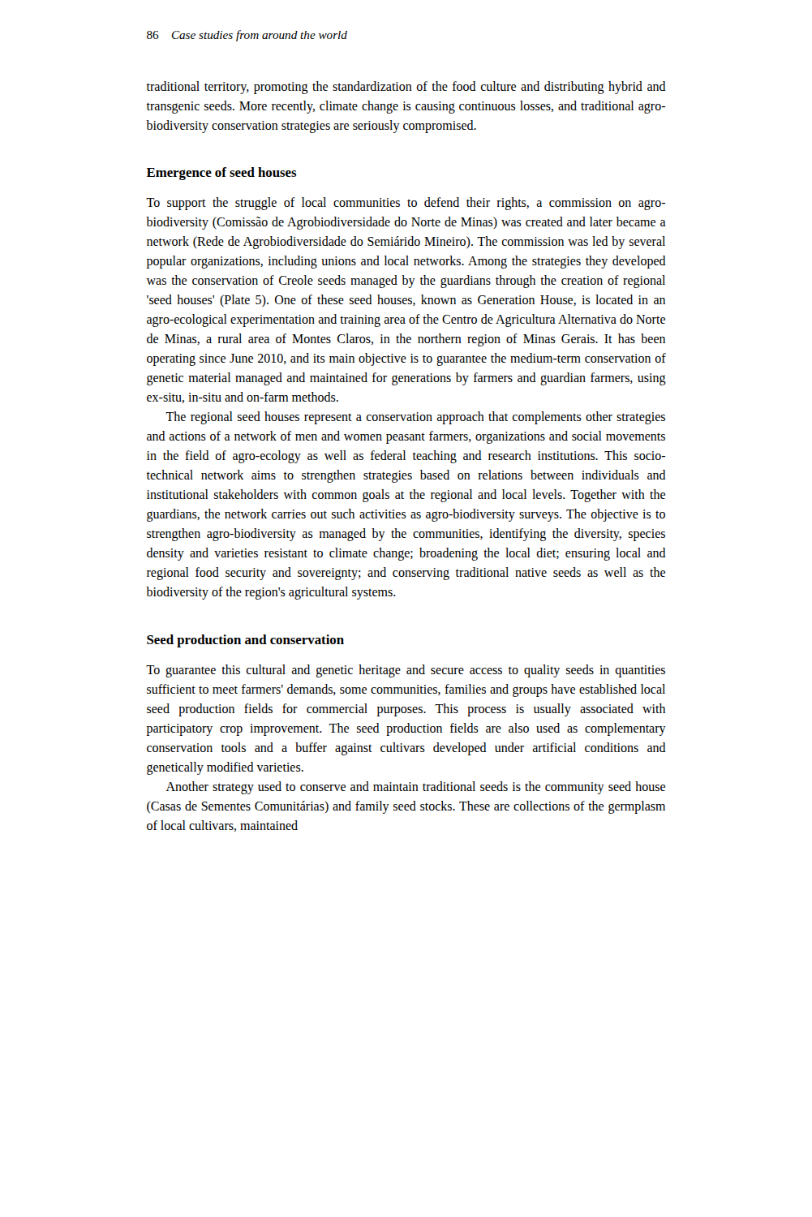86 Case studies from around the world
traditional territory, promoting the standardization of the food culture and distributing hybrid and transgenic seeds. More recently, climate change is causing continuous losses, and traditional agro-biodiversity conservation strategies are seriously compromised.
Emergence of seed houses
To support the struggle of local communities to defend their rights, a commission on agro-biodiversity (Comissão de Agrobiodiversidade do Norte de Minas) was created and later became a network (Rede de Agrobiodiversidade do Semiárido Mineiro). The commission was led by several popular organizations, including unions and local networks. Among the strategies they developed was the conservation of Creole seeds managed by the guardians through the creation of regional 'seed houses' (Plate 5). One of these seed houses, known as Generation House, is located in an agro-ecological experimentation and training area of the Centro de Agricultura Alternativa do Norte de Minas, a rural area of Montes Claros, in the northern region of Minas Gerais. It has been operating since June 2010, and its main objective is to guarantee the medium-term conservation of genetic material managed and maintained for generations by farmers and guardian farmers, using ex-situ, in-situ and on-farm methods.
The regional seed houses represent a conservation approach that complements other strategies and actions of a network of men and women peasant farmers, organizations and social movements in the field of agro-ecology as well as federal teaching and research institutions. This socio-technical network aims to strengthen strategies based on relations between individuals and institutional stakeholders with common goals at the regional and local levels. Together with the guardians, the network carries out such activities as agro-biodiversity surveys. The objective is to strengthen agro-biodiversity as managed by the communities, identifying the diversity, species density and varieties resistant to climate change; broadening the local diet; ensuring local and regional food security and sovereignty; and conserving traditional native seeds as well as the biodiversity of the region's agricultural systems.
Seed production and conservation
To guarantee this cultural and genetic heritage and secure access to quality seeds in quantities sufficient to meet farmers' demands, some communities, families and groups have established local seed production fields for commercial purposes. This process is usually associated with participatory crop improvement. The seed production fields are also used as complementary conservation tools and a buffer against cultivars developed under artificial conditions and genetically modified varieties.
Another strategy used to conserve and maintain traditional seeds is the community seed house (Casas de Sementes Comunitárias) and family seed stocks. These are collections of the germplasm of local cultivars, maintained